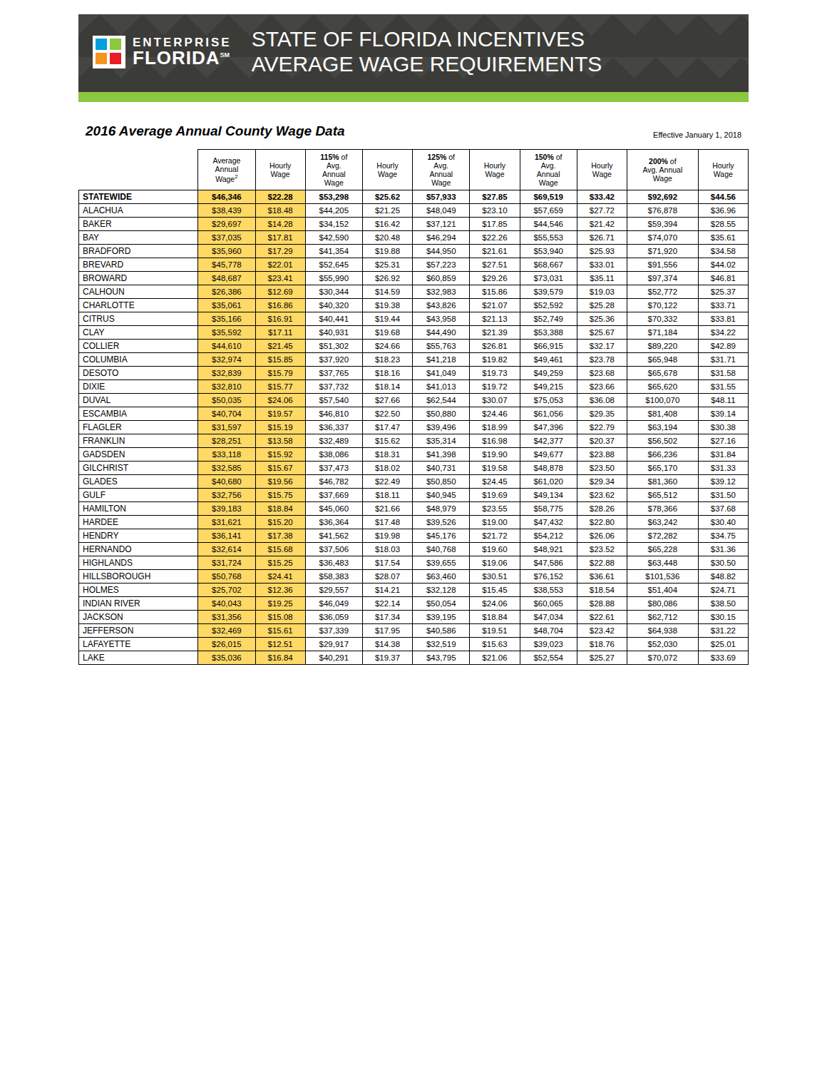ENTERPRISE
FLORIDASM
STATE OF FLORIDA INCENTIVES
AVERAGE WAGE REQUIREMENTS
2016 Average Annual County Wage Data
Effective January 1, 2018
| | Average Annual Wage 2 | Hourly Wage | 115% of Avg. Annual Wage | Hourly Wage | 125% of Avg. Annual Wage | Hourly Wage | 150% of Avg. Annual Wage | Hourly Wage | 200% of Avg. Annual Wage | Hourly Wage |
| --- | --- | --- | --- | --- | --- | --- | --- | --- | --- | --- |
| STATEWIDE | $46,346 | $22.28 | $53,298 | $25.62 | $57,933 | $27.85 | $69,519 | $33.42 | $92,692 | $44.56 |
| ALACHUA | $38,439 | $18.48 | $44,205 | $21.25 | $48,049 | $23.10 | $57,659 | $27.72 | $76,878 | $36.96 |
| BAKER | $29,697 | $14.28 | $34,152 | $16.42 | $37,121 | $17.85 | $44,546 | $21.42 | $59,394 | $28.55 |
| BAY | $37,035 | $17.81 | $42,590 | $20.48 | $46,294 | $22.26 | $55,553 | $26.71 | $74,070 | $35.61 |
| BRADFORD | $35,960 | $17.29 | $41,354 | $19.88 | $44,950 | $21.61 | $53,940 | $25.93 | $71,920 | $34.58 |
| BREVARD | $45,778 | $22.01 | $52,645 | $25.31 | $57,223 | $27.51 | $68,667 | $33.01 | $91,556 | $44.02 |
| BROWARD | $48,687 | $23.41 | $55,990 | $26.92 | $60,859 | $29.26 | $73,031 | $35.11 | $97,374 | $46.81 |
| CALHOUN | $26,386 | $12.69 | $30,344 | $14.59 | $32,983 | $15.86 | $39,579 | $19.03 | $52,772 | $25.37 |
| CHARLOTTE | $35,061 | $16.86 | $40,320 | $19.38 | $43,826 | $21.07 | $52,592 | $25.28 | $70,122 | $33.71 |
| CITRUS | $35,166 | $16.91 | $40,441 | $19.44 | $43,958 | $21.13 | $52,749 | $25.36 | $70,332 | $33.81 |
| CLAY | $35,592 | $17.11 | $40,931 | $19.68 | $44,490 | $21.39 | $53,388 | $25.67 | $71,184 | $34.22 |
| COLLIER | $44,610 | $21.45 | $51,302 | $24.66 | $55,763 | $26.81 | $66,915 | $32.17 | $89,220 | $42.89 |
| COLUMBIA | $32,974 | $15.85 | $37,920 | $18.23 | $41,218 | $19.82 | $49,461 | $23.78 | $65,948 | $31.71 |
| DESOTO | $32,839 | $15.79 | $37,765 | $18.16 | $41,049 | $19.73 | $49,259 | $23.68 | $65,678 | $31.58 |
| DIXIE | $32,810 | $15.77 | $37,732 | $18.14 | $41,013 | $19.72 | $49,215 | $23.66 | $65,620 | $31.55 |
| DUVAL | $50,035 | $24.06 | $57,540 | $27.66 | $62,544 | $30.07 | $75,053 | $36.08 | $100,070 | $48.11 |
| ESCAMBIA | $40,704 | $19.57 | $46,810 | $22.50 | $50,880 | $24.46 | $61,056 | $29.35 | $81,408 | $39.14 |
| FLAGLER | $31,597 | $15.19 | $36,337 | $17.47 | $39,496 | $18.99 | $47,396 | $22.79 | $63,194 | $30.38 |
| FRANKLIN | $28,251 | $13.58 | $32,489 | $15.62 | $35,314 | $16.98 | $42,377 | $20.37 | $56,502 | $27.16 |
| GADSDEN | $33,118 | $15.92 | $38,086 | $18.31 | $41,398 | $19.90 | $49,677 | $23.88 | $66,236 | $31.84 |
| GILCHRIST | $32,585 | $15.67 | $37,473 | $18.02 | $40,731 | $19.58 | $48,878 | $23.50 | $65,170 | $31.33 |
| GLADES | $40,680 | $19.56 | $46,782 | $22.49 | $50,850 | $24.45 | $61,020 | $29.34 | $81,360 | $39.12 |
| GULF | $32,756 | $15.75 | $37,669 | $18.11 | $40,945 | $19.69 | $49,134 | $23.62 | $65,512 | $31.50 |
| HAMILTON | $39,183 | $18.84 | $45,060 | $21.66 | $48,979 | $23.55 | $58,775 | $28.26 | $78,366 | $37.68 |
| HARDEE | $31,621 | $15.20 | $36,364 | $17.48 | $39,526 | $19.00 | $47,432 | $22.80 | $63,242 | $30.40 |
| HENDRY | $36,141 | $17.38 | $41,562 | $19.98 | $45,176 | $21.72 | $54,212 | $26.06 | $72,282 | $34.75 |
| HERNANDO | $32,614 | $15.68 | $37,506 | $18.03 | $40,768 | $19.60 | $48,921 | $23.52 | $65,228 | $31.36 |
| HIGHLANDS | $31,724 | $15.25 | $36,483 | $17.54 | $39,655 | $19.06 | $47,586 | $22.88 | $63,448 | $30.50 |
| HILLSBOROUGH | $50,768 | $24.41 | $58,383 | $28.07 | $63,460 | $30.51 | $76,152 | $36.61 | $101,536 | $48.82 |
| HOLMES | $25,702 | $12.36 | $29,557 | $14.21 | $32,128 | $15.45 | $38,553 | $18.54 | $51,404 | $24.71 |
| INDIAN RIVER | $40,043 | $19.25 | $46,049 | $22.14 | $50,054 | $24.06 | $60,065 | $28.88 | $80,086 | $38.50 |
| JACKSON | $31,356 | $15.08 | $36,059 | $17.34 | $39,195 | $18.84 | $47,034 | $22.61 | $62,712 | $30.15 |
| JEFFERSON | $32,469 | $15.61 | $37,339 | $17.95 | $40,586 | $19.51 | $48,704 | $23.42 | $64,938 | $31.22 |
| LAFAYETTE | $26,015 | $12.51 | $29,917 | $14.38 | $32,519 | $15.63 | $39,023 | $18.76 | $52,030 | $25.01 |
| LAKE | $35,036 | $16.84 | $40,291 | $19.37 | $43,795 | $21.06 | $52,554 | $25.27 | $70,072 | $33.69 |